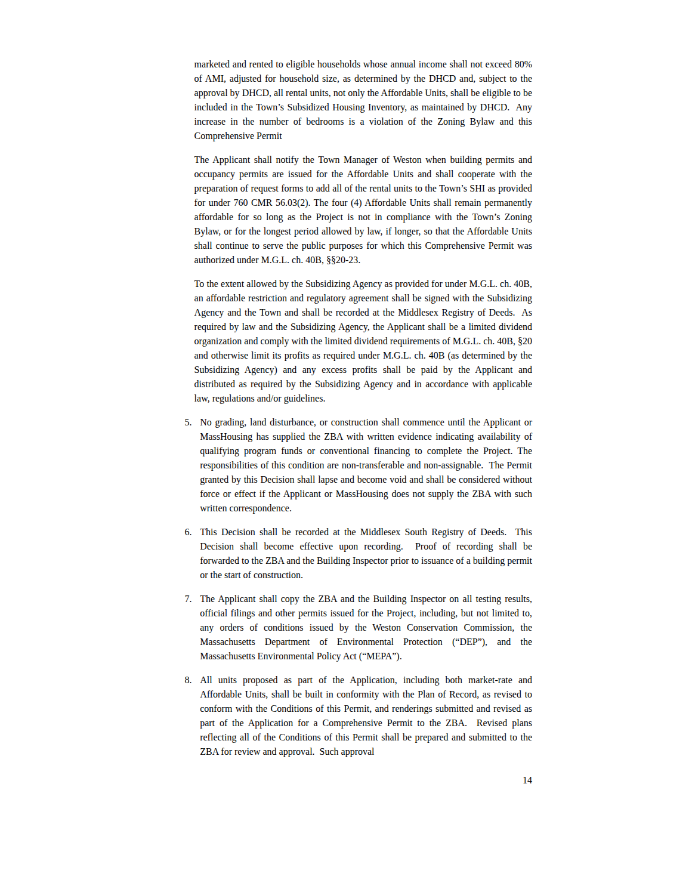marketed and rented to eligible households whose annual income shall not exceed 80% of AMI, adjusted for household size, as determined by the DHCD and, subject to the approval by DHCD, all rental units, not only the Affordable Units, shall be eligible to be included in the Town’s Subsidized Housing Inventory, as maintained by DHCD. Any increase in the number of bedrooms is a violation of the Zoning Bylaw and this Comprehensive Permit
The Applicant shall notify the Town Manager of Weston when building permits and occupancy permits are issued for the Affordable Units and shall cooperate with the preparation of request forms to add all of the rental units to the Town’s SHI as provided for under 760 CMR 56.03(2). The four (4) Affordable Units shall remain permanently affordable for so long as the Project is not in compliance with the Town’s Zoning Bylaw, or for the longest period allowed by law, if longer, so that the Affordable Units shall continue to serve the public purposes for which this Comprehensive Permit was authorized under M.G.L. ch. 40B, §§20-23.
To the extent allowed by the Subsidizing Agency as provided for under M.G.L. ch. 40B, an affordable restriction and regulatory agreement shall be signed with the Subsidizing Agency and the Town and shall be recorded at the Middlesex Registry of Deeds. As required by law and the Subsidizing Agency, the Applicant shall be a limited dividend organization and comply with the limited dividend requirements of M.G.L. ch. 40B, §20 and otherwise limit its profits as required under M.G.L. ch. 40B (as determined by the Subsidizing Agency) and any excess profits shall be paid by the Applicant and distributed as required by the Subsidizing Agency and in accordance with applicable law, regulations and/or guidelines.
No grading, land disturbance, or construction shall commence until the Applicant or MassHousing has supplied the ZBA with written evidence indicating availability of qualifying program funds or conventional financing to complete the Project. The responsibilities of this condition are non-transferable and non-assignable. The Permit granted by this Decision shall lapse and become void and shall be considered without force or effect if the Applicant or MassHousing does not supply the ZBA with such written correspondence.
This Decision shall be recorded at the Middlesex South Registry of Deeds. This Decision shall become effective upon recording. Proof of recording shall be forwarded to the ZBA and the Building Inspector prior to issuance of a building permit or the start of construction.
The Applicant shall copy the ZBA and the Building Inspector on all testing results, official filings and other permits issued for the Project, including, but not limited to, any orders of conditions issued by the Weston Conservation Commission, the Massachusetts Department of Environmental Protection (“DEP”), and the Massachusetts Environmental Policy Act (“MEPA”).
All units proposed as part of the Application, including both market-rate and Affordable Units, shall be built in conformity with the Plan of Record, as revised to conform with the Conditions of this Permit, and renderings submitted and revised as part of the Application for a Comprehensive Permit to the ZBA. Revised plans reflecting all of the Conditions of this Permit shall be prepared and submitted to the ZBA for review and approval. Such approval
14